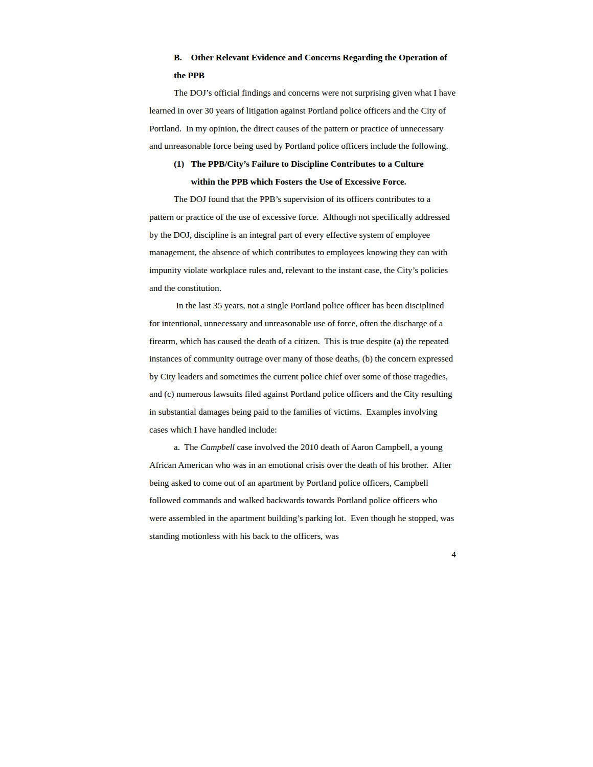B. Other Relevant Evidence and Concerns Regarding the Operation of the PPB
The DOJ’s official findings and concerns were not surprising given what I have learned in over 30 years of litigation against Portland police officers and the City of Portland. In my opinion, the direct causes of the pattern or practice of unnecessary and unreasonable force being used by Portland police officers include the following.
(1) The PPB/City’s Failure to Discipline Contributes to a Culturewithin the PPB which Fosters the Use of Excessive Force.
The DOJ found that the PPB’s supervision of its officers contributes to a pattern or practice of the use of excessive force. Although not specifically addressed by the DOJ, discipline is an integral part of every effective system of employee management, the absence of which contributes to employees knowing they can with impunity violate workplace rules and, relevant to the instant case, the City’s policies and the constitution.
In the last 35 years, not a single Portland police officer has been disciplined for intentional, unnecessary and unreasonable use of force, often the discharge of a firearm, which has caused the death of a citizen. This is true despite (a) the repeated instances of community outrage over many of those deaths, (b) the concern expressed by City leaders and sometimes the current police chief over some of those tragedies, and (c) numerous lawsuits filed against Portland police officers and the City resulting in substantial damages being paid to the families of victims. Examples involving cases which I have handled include:
a. The Campbell case involved the 2010 death of Aaron Campbell, a young African American who was in an emotional crisis over the death of his brother. After being asked to come out of an apartment by Portland police officers, Campbell followed commands and walked backwards towards Portland police officers who were assembled in the apartment building’s parking lot. Even though he stopped, was standing motionless with his back to the officers, was
4